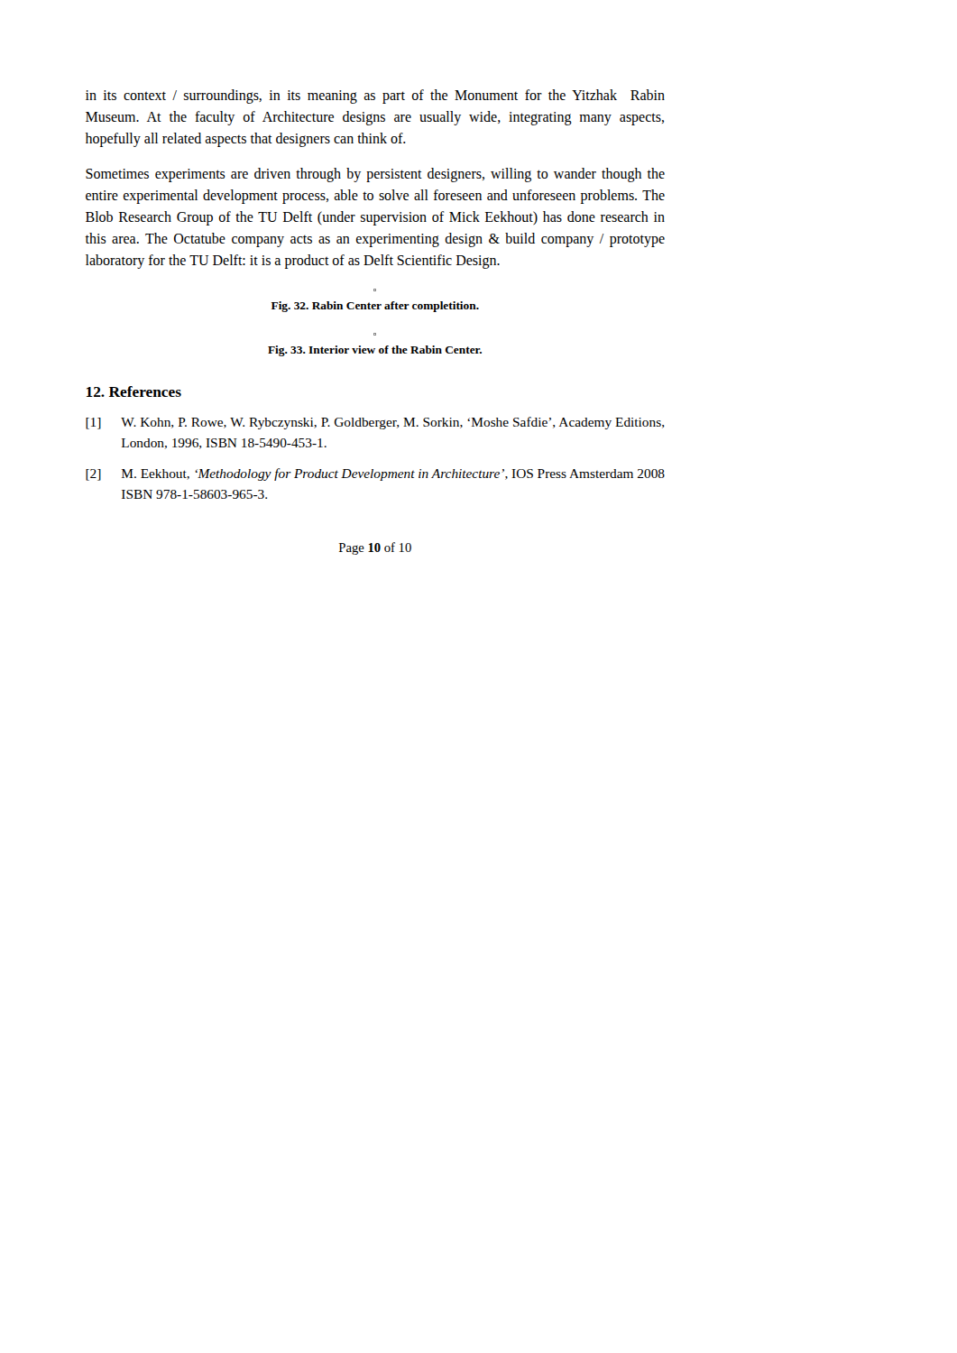in its context / surroundings, in its meaning as part of the Monument for the Yitzhak Rabin Museum. At the faculty of Architecture designs are usually wide, integrating many aspects, hopefully all related aspects that designers can think of.
Sometimes experiments are driven through by persistent designers, willing to wander though the entire experimental development process, able to solve all foreseen and unforeseen problems. The Blob Research Group of the TU Delft (under supervision of Mick Eekhout) has done research in this area. The Octatube company acts as an experimenting design & build company / prototype laboratory for the TU Delft: it is a product of as Delft Scientific Design.
Fig. 32. Rabin Center after completition.
Fig. 33. Interior view of the Rabin Center.
12. References
[1] W. Kohn, P. Rowe, W. Rybczynski, P. Goldberger, M. Sorkin, ‘Moshe Safdie’, Academy Editions, London, 1996, ISBN 18-5490-453-1.
[2] M. Eekhout, ‘Methodology for Product Development in Architecture’, IOS Press Amsterdam 2008 ISBN 978-1-58603-965-3.
Page 10 of 10